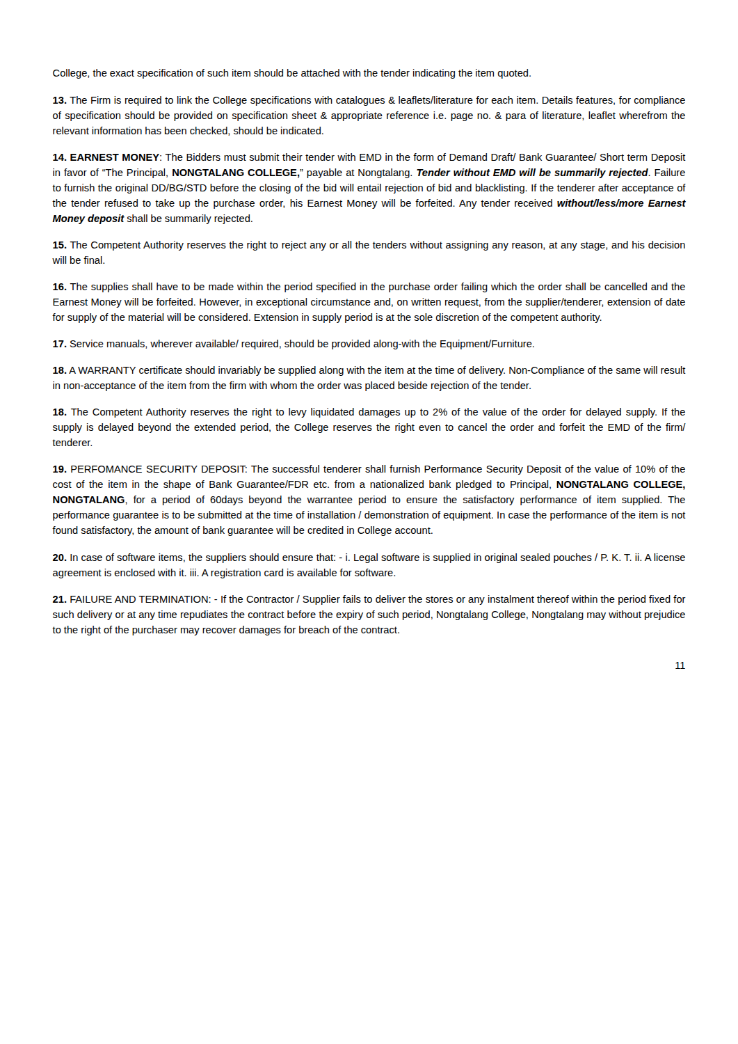College, the exact specification of such item should be attached with the tender indicating the item quoted.
13. The Firm is required to link the College specifications with catalogues & leaflets/literature for each item. Details features, for compliance of specification should be provided on specification sheet & appropriate reference i.e. page no. & para of literature, leaflet wherefrom the relevant information has been checked, should be indicated.
14. EARNEST MONEY: The Bidders must submit their tender with EMD in the form of Demand Draft/ Bank Guarantee/ Short term Deposit in favor of “The Principal, NONGTALANG COLLEGE,” payable at Nongtalang. Tender without EMD will be summarily rejected. Failure to furnish the original DD/BG/STD before the closing of the bid will entail rejection of bid and blacklisting. If the tenderer after acceptance of the tender refused to take up the purchase order, his Earnest Money will be forfeited. Any tender received without/less/more Earnest Money deposit shall be summarily rejected.
15. The Competent Authority reserves the right to reject any or all the tenders without assigning any reason, at any stage, and his decision will be final.
16. The supplies shall have to be made within the period specified in the purchase order failing which the order shall be cancelled and the Earnest Money will be forfeited. However, in exceptional circumstance and, on written request, from the supplier/tenderer, extension of date for supply of the material will be considered. Extension in supply period is at the sole discretion of the competent authority.
17. Service manuals, wherever available/ required, should be provided along-with the Equipment/Furniture.
18. A WARRANTY certificate should invariably be supplied along with the item at the time of delivery. Non-Compliance of the same will result in non-acceptance of the item from the firm with whom the order was placed beside rejection of the tender.
18. The Competent Authority reserves the right to levy liquidated damages up to 2% of the value of the order for delayed supply. If the supply is delayed beyond the extended period, the College reserves the right even to cancel the order and forfeit the EMD of the firm/ tenderer.
19. PERFOMANCE SECURITY DEPOSIT: The successful tenderer shall furnish Performance Security Deposit of the value of 10% of the cost of the item in the shape of Bank Guarantee/FDR etc. from a nationalized bank pledged to Principal, NONGTALANG COLLEGE, NONGTALANG, for a period of 60days beyond the warrantee period to ensure the satisfactory performance of item supplied. The performance guarantee is to be submitted at the time of installation / demonstration of equipment. In case the performance of the item is not found satisfactory, the amount of bank guarantee will be credited in College account.
20. In case of software items, the suppliers should ensure that: - i. Legal software is supplied in original sealed pouches / P. K. T. ii. A license agreement is enclosed with it. iii. A registration card is available for software.
21. FAILURE AND TERMINATION: - If the Contractor / Supplier fails to deliver the stores or any instalment thereof within the period fixed for such delivery or at any time repudiates the contract before the expiry of such period, Nongtalang College, Nongtalang may without prejudice to the right of the purchaser may recover damages for breach of the contract.
11